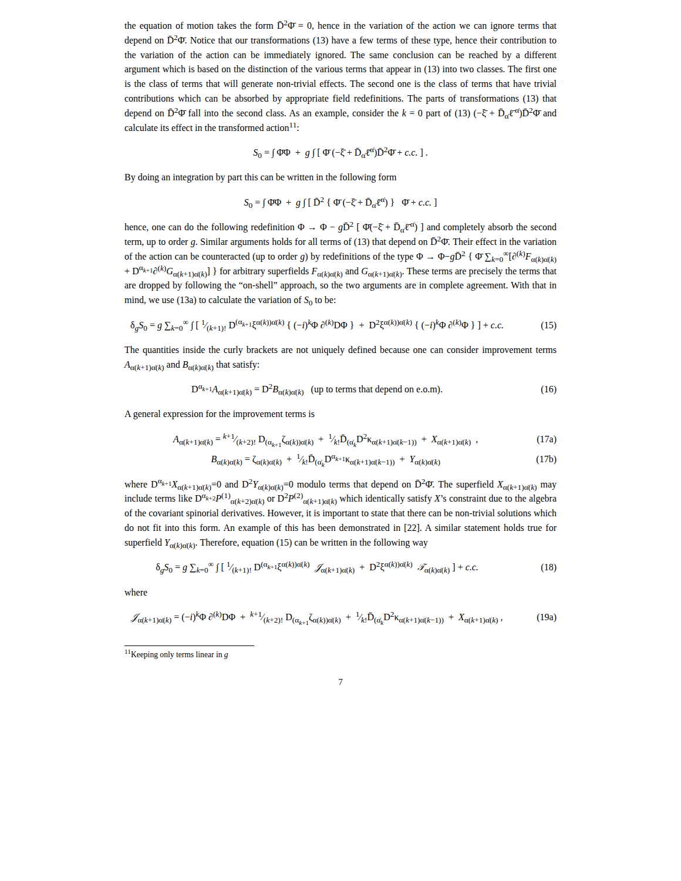the equation of motion takes the form D̄2Φ̄ = 0, hence in the variation of the action we can ignore terms that depend on D̄2Φ̄. Notice that our transformations (13) have a few terms of these type, hence their contribution to the variation of the action can be immediately ignored. The same conclusion can be reached by a different argument which is based on the distinction of the various terms that appear in (13) into two classes. The first one is the class of terms that will generate non-trivial effects. The second one is the class of terms that have trivial contributions which can be absorbed by appropriate field redefinitions. The parts of transformations (13) that depend on D̄2Φ̄ fall into the second class. As an example, consider the k = 0 part of (13) (−ξ̄ + D̄α̇ℓ̄α̇)D̄2Φ̄ and calculate its effect in the transformed action11:
S0 = ∫ Φ̄Φ + g ∫ [ Φ̄ (−ξ̄ + D̄α̇ℓ̄α̇)D̄2Φ̄ + c.c. ] .
By doing an integration by part this can be written in the following form
S0 = ∫ Φ̄Φ + g ∫ [ D̄2 { Φ̄ (−ξ̄ + D̄α̇ℓ̄α̇) } Φ̄ + c.c. ]
hence, one can do the following redefinition Φ → Φ − g D̄2 [ Φ̄(−ξ̄ + D̄α̇ℓ̄α̇) ] and completely absorb the second term, up to order g. Similar arguments holds for all terms of (13) that depend on D̄2Φ̄. Their effect in the variation of the action can be counteracted (up to order g) by redefinitions of the type Φ → Φ−g D̄2 { Φ̄ ∑k=0∞[∂(k)Fα(k)α̇(k) + Dαk+1∂(k)Gα(k+1)α̇(k)] } for arbitrary superfields Fα(k)α̇(k) and Gα(k+1)α̇(k). These terms are precisely the terms that are dropped by following the “on-shell” approach, so the two arguments are in complete agreement. With that in mind, we use (13a) to calculate the variation of S0 to be:
δgS0 = g ∑k=0∞ ∫ [ 1⁄(k+1)! D(αk+1ξα(k))α̇(k) { (−i)kΦ ∂(k)DΦ } + D2ξα(k))α̇(k) { (−i)kΦ ∂(k)Φ } ] + c.c.
(15)
The quantities inside the curly brackets are not uniquely defined because one can consider improvement terms Aα(k+1)α̇(k) and Bα(k)α̇(k) that satisfy:
Dαk+1Aα(k+1)α̇(k) = D2Bα(k)α̇(k) (up to terms that depend on e.o.m).
(16)
A general expression for the improvement terms is
Aα(k+1)α̇(k) = k+1⁄(k+2)! D(αk+1ζα(k))α̇(k) + 1⁄k!D̄(α̇kD2κα(k+1)α̇(k−1)) + Xα(k+1)α̇(k) ,
(17a)
Bα(k)α̇(k) = ζα(k)α̇(k) + 1⁄k!D̄(α̇kDαk+1κα(k+1)α̇(k−1)) + Yα(k)α̇(k)
(17b)
where Dαk+1Xα(k+1)α̇(k)=0 and D2Yα(k)α̇(k)=0 modulo terms that depend on D̄2Φ̄. The superfield Xα(k+1)α̇(k) may include terms like Dαk+2P(1)α(k+2)α̇(k) or D2P(2)α(k+1)α̇(k) which identically satisfy X’s constraint due to the algebra of the covariant spinorial derivatives. However, it is important to state that there can be non-trivial solutions which do not fit into this form. An example of this has been demonstrated in [22]. A similar statement holds true for superfield Yα(k)α̇(k). Therefore, equation (15) can be written in the following way
δgS0 = g ∑k=0∞ ∫ [ 1⁄(k+1)! D(αk+1ξα(k))α̇(k) 𝒥α(k+1)α̇(k) + D2ξα(k))α̇(k) 𝒯α(k)α̇(k) ] + c.c.
(18)
where
𝒥α(k+1)α̇(k) = (−i)kΦ ∂(k)DΦ + k+1⁄(k+2)! D(αk+1ζα(k))α̇(k) + 1⁄k!D̄(α̇kD2κα(k+1)α̇(k−1)) + Xα(k+1)α̇(k) ,
(19a)
11Keeping only terms linear in g
7